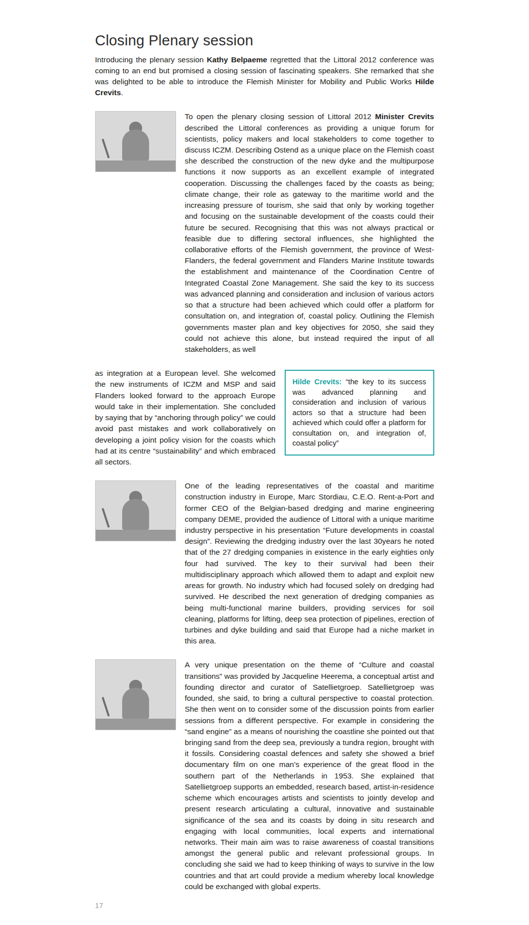Closing Plenary session
Introducing the plenary session Kathy Belpaeme regretted that the Littoral 2012 conference was coming to an end but promised a closing session of fascinating speakers. She remarked that she was delighted to be able to introduce the Flemish Minister for Mobility and Public Works Hilde Crevits.
To open the plenary closing session of Littoral 2012 Minister Crevits described the Littoral conferences as providing a unique forum for scientists, policy makers and local stakeholders to come together to discuss ICZM. Describing Ostend as a unique place on the Flemish coast she described the construction of the new dyke and the multipurpose functions it now supports as an excellent example of integrated cooperation. Discussing the challenges faced by the coasts as being; climate change, their role as gateway to the maritime world and the increasing pressure of tourism, she said that only by working together and focusing on the sustainable development of the coasts could their future be secured. Recognising that this was not always practical or feasible due to differing sectoral influences, she highlighted the collaborative efforts of the Flemish government, the province of West-Flanders, the federal government and Flanders Marine Institute towards the establishment and maintenance of the Coordination Centre of Integrated Coastal Zone Management. She said the key to its success was advanced planning and consideration and inclusion of various actors so that a structure had been achieved which could offer a platform for consultation on, and integration of, coastal policy. Outlining the Flemish governments master plan and key objectives for 2050, she said they could not achieve this alone, but instead required the input of all stakeholders, as well
Hilde Crevits: “the key to its success was advanced planning and consideration and inclusion of various actors so that a structure had been achieved which could offer a platform for consultation on, and integration of, coastal policy”
as integration at a European level. She welcomed the new instruments of ICZM and MSP and said Flanders looked forward to the approach Europe would take in their implementation. She concluded by saying that by “anchoring through policy” we could avoid past mistakes and work collaboratively on developing a joint policy vision for the coasts which had at its centre “sustainability” and which embraced all sectors.
One of the leading representatives of the coastal and maritime construction industry in Europe, Marc Stordiau, C.E.O. Rent-a-Port and former CEO of the Belgian-based dredging and marine engineering company DEME, provided the audience of Littoral with a unique maritime industry perspective in his presentation “Future developments in coastal design”. Reviewing the dredging industry over the last 30years he noted that of the 27 dredging companies in existence in the early eighties only four had survived. The key to their survival had been their multidisciplinary approach which allowed them to adapt and exploit new areas for growth. No industry which had focused solely on dredging had survived. He described the next generation of dredging companies as being multi-functional marine builders, providing services for soil cleaning, platforms for lifting, deep sea protection of pipelines, erection of turbines and dyke building and said that Europe had a niche market in this area.
A very unique presentation on the theme of “Culture and coastal transitions” was provided by Jacqueline Heerema, a conceptual artist and founding director and curator of Satellietgroep. Satellietgroep was founded, she said, to bring a cultural perspective to coastal protection. She then went on to consider some of the discussion points from earlier sessions from a different perspective. For example in considering the “sand engine” as a means of nourishing the coastline she pointed out that bringing sand from the deep sea, previously a tundra region, brought with it fossils. Considering coastal defences and safety she showed a brief documentary film on one man’s experience of the great flood in the southern part of the Netherlands in 1953. She explained that Satellietgroep supports an embedded, research based, artist-in-residence scheme which encourages artists and scientists to jointly develop and present research articulating a cultural, innovative and sustainable significance of the sea and its coasts by doing in situ research and engaging with local communities, local experts and international networks. Their main aim was to raise awareness of coastal transitions amongst the general public and relevant professional groups. In concluding she said we had to keep thinking of ways to survive in the low countries and that art could provide a medium whereby local knowledge could be exchanged with global experts.
17